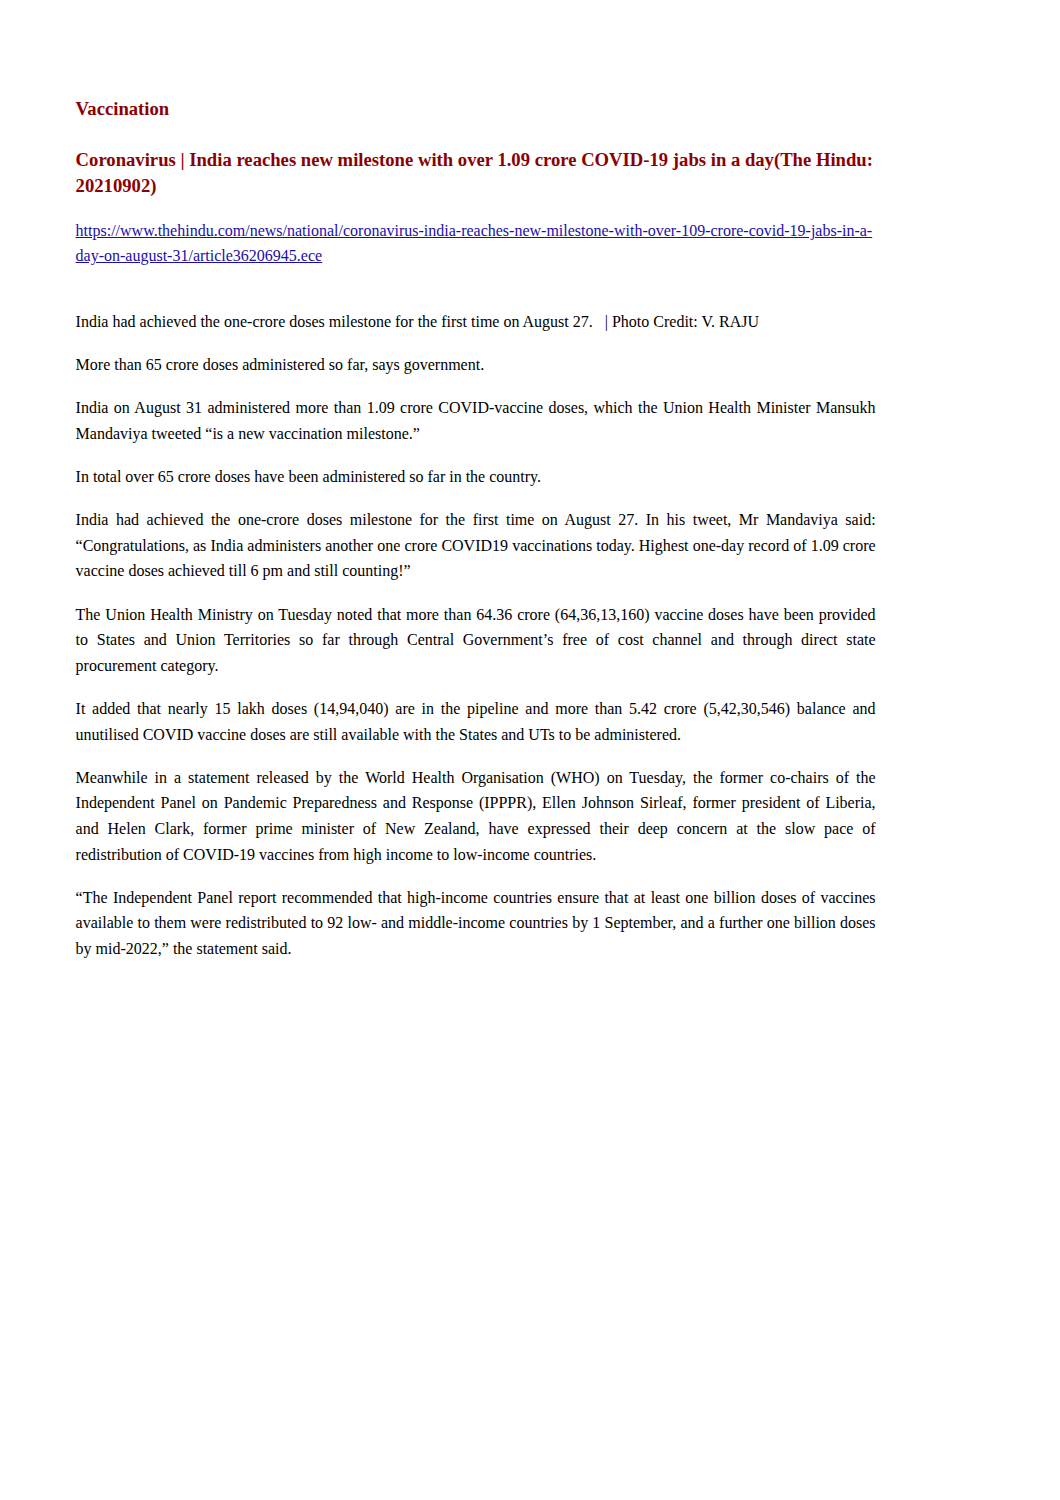Vaccination
Coronavirus | India reaches new milestone with over 1.09 crore COVID-19 jabs in a day(The Hindu: 20210902)
https://www.thehindu.com/news/national/coronavirus-india-reaches-new-milestone-with-over-109-crore-covid-19-jabs-in-a-day-on-august-31/article36206945.ece
India had achieved the one-crore doses milestone for the first time on August 27. | Photo Credit: V. RAJU
More than 65 crore doses administered so far, says government.
India on August 31 administered more than 1.09 crore COVID-vaccine doses, which the Union Health Minister Mansukh Mandaviya tweeted “is a new vaccination milestone.”
In total over 65 crore doses have been administered so far in the country.
India had achieved the one-crore doses milestone for the first time on August 27. In his tweet, Mr Mandaviya said: “Congratulations, as India administers another one crore COVID19 vaccinations today. Highest one-day record of 1.09 crore vaccine doses achieved till 6 pm and still counting!”
The Union Health Ministry on Tuesday noted that more than 64.36 crore (64,36,13,160) vaccine doses have been provided to States and Union Territories so far through Central Government’s free of cost channel and through direct state procurement category.
It added that nearly 15 lakh doses (14,94,040) are in the pipeline and more than 5.42 crore (5,42,30,546) balance and unutilised COVID vaccine doses are still available with the States and UTs to be administered.
Meanwhile in a statement released by the World Health Organisation (WHO) on Tuesday, the former co-chairs of the Independent Panel on Pandemic Preparedness and Response (IPPPR), Ellen Johnson Sirleaf, former president of Liberia, and Helen Clark, former prime minister of New Zealand, have expressed their deep concern at the slow pace of redistribution of COVID-19 vaccines from high income to low-income countries.
“The Independent Panel report recommended that high-income countries ensure that at least one billion doses of vaccines available to them were redistributed to 92 low- and middle-income countries by 1 September, and a further one billion doses by mid-2022,” the statement said.